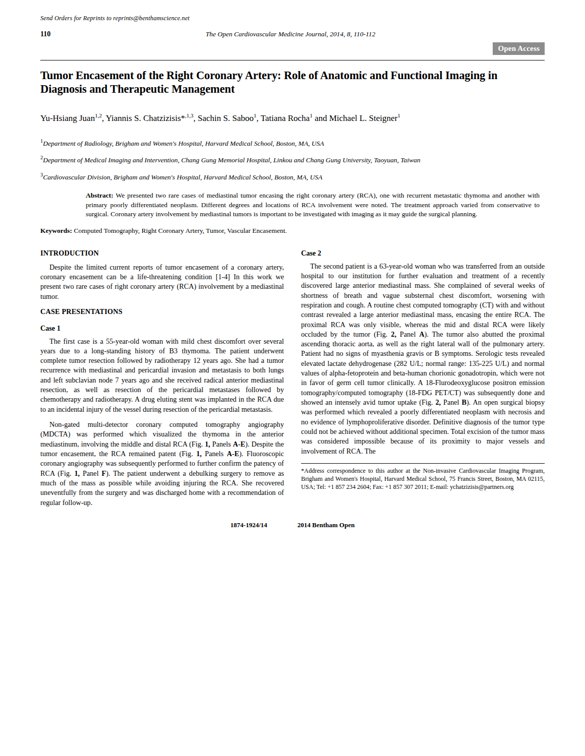Send Orders for Reprints to reprints@benthamscience.net
110 The Open Cardiovascular Medicine Journal, 2014, 8, 110-112
Open Access
Tumor Encasement of the Right Coronary Artery: Role of Anatomic and Functional Imaging in Diagnosis and Therapeutic Management
Yu-Hsiang Juan1,2, Yiannis S. Chatzizisis*,1,3, Sachin S. Saboo1, Tatiana Rocha1 and Michael L. Steigner1
1Department of Radiology, Brigham and Women's Hospital, Harvard Medical School, Boston, MA, USA
2Department of Medical Imaging and Intervention, Chang Gung Memorial Hospital, Linkou and Chang Gung University, Taoyuan, Taiwan
3Cardiovascular Division, Brigham and Women's Hospital, Harvard Medical School, Boston, MA, USA
Abstract: We presented two rare cases of mediastinal tumor encasing the right coronary artery (RCA), one with recurrent metastatic thymoma and another with primary poorly differentiated neoplasm. Different degrees and locations of RCA involvement were noted. The treatment approach varied from conservative to surgical. Coronary artery involvement by mediastinal tumors is important to be investigated with imaging as it may guide the surgical planning.
Keywords: Computed Tomography, Right Coronary Artery, Tumor, Vascular Encasement.
INTRODUCTION
Despite the limited current reports of tumor encasement of a coronary artery, coronary encasement can be a life-threatening condition [1-4] In this work we present two rare cases of right coronary artery (RCA) involvement by a mediastinal tumor.
CASE PRESENTATIONS
Case 1
The first case is a 55-year-old woman with mild chest discomfort over several years due to a long-standing history of B3 thymoma. The patient underwent complete tumor resection followed by radiotherapy 12 years ago. She had a tumor recurrence with mediastinal and pericardial invasion and metastasis to both lungs and left subclavian node 7 years ago and she received radical anterior mediastinal resection, as well as resection of the pericardial metastases followed by chemotherapy and radiotherapy. A drug eluting stent was implanted in the RCA due to an incidental injury of the vessel during resection of the pericardial metastasis.
Non-gated multi-detector coronary computed tomography angiography (MDCTA) was performed which visualized the thymoma in the anterior mediastinum, involving the middle and distal RCA (Fig. 1, Panels A-E). Despite the tumor encasement, the RCA remained patent (Fig. 1, Panels A-E). Fluoroscopic coronary angiography was subsequently performed to further confirm the patency of RCA (Fig. 1, Panel F). The patient underwent a debulking surgery to remove as much of the mass as possible while avoiding injuring the RCA. She recovered uneventfully from the surgery and was discharged home with a recommendation of regular follow-up.
Case 2
The second patient is a 63-year-old woman who was transferred from an outside hospital to our institution for further evaluation and treatment of a recently discovered large anterior mediastinal mass. She complained of several weeks of shortness of breath and vague substernal chest discomfort, worsening with respiration and cough. A routine chest computed tomography (CT) with and without contrast revealed a large anterior mediastinal mass, encasing the entire RCA. The proximal RCA was only visible, whereas the mid and distal RCA were likely occluded by the tumor (Fig. 2, Panel A). The tumor also abutted the proximal ascending thoracic aorta, as well as the right lateral wall of the pulmonary artery. Patient had no signs of myasthenia gravis or B symptoms. Serologic tests revealed elevated lactate dehydrogenase (282 U/L; normal range: 135-225 U/L) and normal values of alpha-fetoprotein and beta-human chorionic gonadotropin, which were not in favor of germ cell tumor clinically. A 18-Flurodeoxyglucose positron emission tomography/computed tomography (18-FDG PET/CT) was subsequently done and showed an intensely avid tumor uptake (Fig. 2, Panel B). An open surgical biopsy was performed which revealed a poorly differentiated neoplasm with necrosis and no evidence of lymphoproliferative disorder. Definitive diagnosis of the tumor type could not be achieved without additional specimen. Total excision of the tumor mass was considered impossible because of its proximity to major vessels and involvement of RCA. The
*Address correspondence to this author at the Non-invasive Cardiovascular Imaging Program, Brigham and Women's Hospital, Harvard Medical School, 75 Francis Street, Boston, MA 02115, USA; Tel: +1 857 234 2604; Fax: +1 857 307 2011; E-mail: ychatzizisis@partners.org
1874-1924/14 2014 Bentham Open